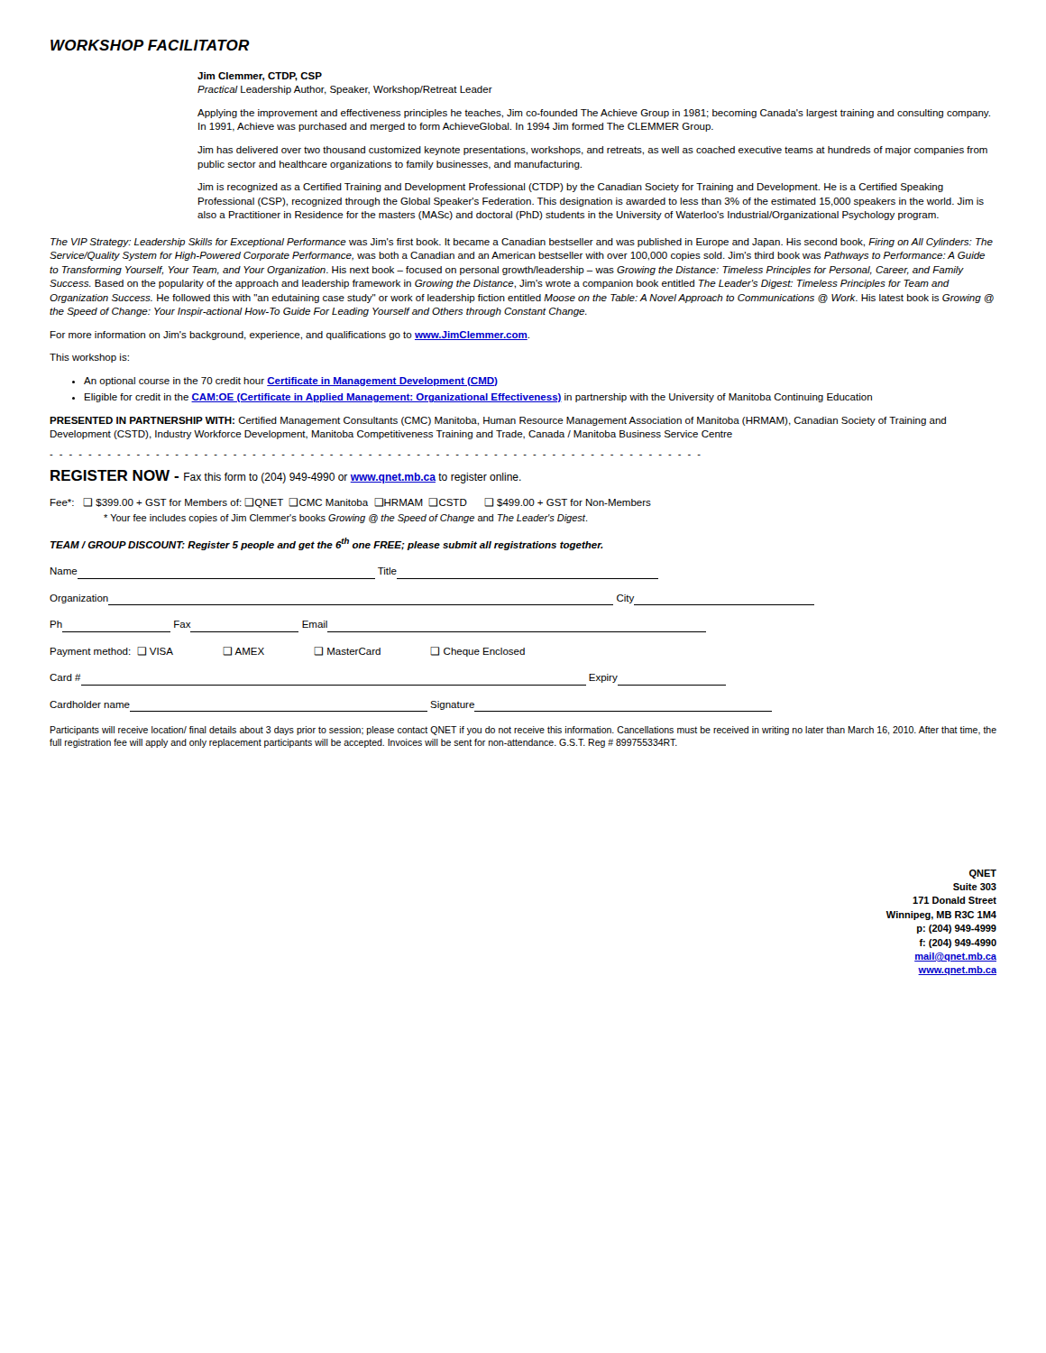WORKSHOP FACILITATOR
Jim Clemmer, CTDP, CSP
Practical Leadership Author, Speaker, Workshop/Retreat Leader
Applying the improvement and effectiveness principles he teaches, Jim co-founded The Achieve Group in 1981; becoming Canada's largest training and consulting company. In 1991, Achieve was purchased and merged to form AchieveGlobal. In 1994 Jim formed The CLEMMER Group.
Jim has delivered over two thousand customized keynote presentations, workshops, and retreats, as well as coached executive teams at hundreds of major companies from public sector and healthcare organizations to family businesses, and manufacturing.
Jim is recognized as a Certified Training and Development Professional (CTDP) by the Canadian Society for Training and Development. He is a Certified Speaking Professional (CSP), recognized through the Global Speaker's Federation. This designation is awarded to less than 3% of the estimated 15,000 speakers in the world. Jim is also a Practitioner in Residence for the masters (MASc) and doctoral (PhD) students in the University of Waterloo's Industrial/Organizational Psychology program.
The VIP Strategy: Leadership Skills for Exceptional Performance was Jim's first book. It became a Canadian bestseller and was published in Europe and Japan. His second book, Firing on All Cylinders: The Service/Quality System for High-Powered Corporate Performance, was both a Canadian and an American bestseller with over 100,000 copies sold. Jim's third book was Pathways to Performance: A Guide to Transforming Yourself, Your Team, and Your Organization. His next book – focused on personal growth/leadership – was Growing the Distance: Timeless Principles for Personal, Career, and Family Success. Based on the popularity of the approach and leadership framework in Growing the Distance, Jim's wrote a companion book entitled The Leader's Digest: Timeless Principles for Team and Organization Success. He followed this with "an edutaining case study" or work of leadership fiction entitled Moose on the Table: A Novel Approach to Communications @ Work. His latest book is Growing @ the Speed of Change: Your Inspir-actional How-To Guide For Leading Yourself and Others through Constant Change.
For more information on Jim's background, experience, and qualifications go to www.JimClemmer.com.
This workshop is:
An optional course in the 70 credit hour Certificate in Management Development (CMD)
Eligible for credit in the CAM:OE (Certificate in Applied Management: Organizational Effectiveness) in partnership with the University of Manitoba Continuing Education
PRESENTED IN PARTNERSHIP WITH: Certified Management Consultants (CMC) Manitoba, Human Resource Management Association of Manitoba (HRMAM), Canadian Society of Training and Development (CSTD), Industry Workforce Development, Manitoba Competitiveness Training and Trade, Canada / Manitoba Business Service Centre
- - - - - - - - - - - - - - - - - - - - - - - - - - - - - - - - - - - - - - - - - - - - - - - - - - - - - - - - - - - - - - - - - - - -
REGISTER NOW - Fax this form to (204) 949-4990 or www.qnet.mb.ca to register online.
Fee*: ❑ $399.00 + GST for Members of: ❑QNET ❑CMC Manitoba ❑HRMAM ❑CSTD ❑ $499.00 + GST for Non-Members
* Your fee includes copies of Jim Clemmer's books Growing @ the Speed of Change and The Leader's Digest.
TEAM / GROUP DISCOUNT: Register 5 people and get the 6th one FREE; please submit all registrations together.
Name Title
Organization City
Ph Fax Email
Payment method: ❑ VISA❑ AMEX❑ MasterCard❑ Cheque Enclosed
Card # Expiry
Cardholder name Signature
Participants will receive location/ final details about 3 days prior to session; please contact QNET if you do not receive this information. Cancellations must be received in writing no later than March 16, 2010. After that time, the full registration fee will apply and only replacement participants will be accepted. Invoices will be sent for non-attendance. G.S.T. Reg # 899755334RT.
QNET
Suite 303
171 Donald Street
Winnipeg, MB R3C 1M4
p: (204) 949-4999
f: (204) 949-4990
mail@qnet.mb.ca
www.qnet.mb.ca